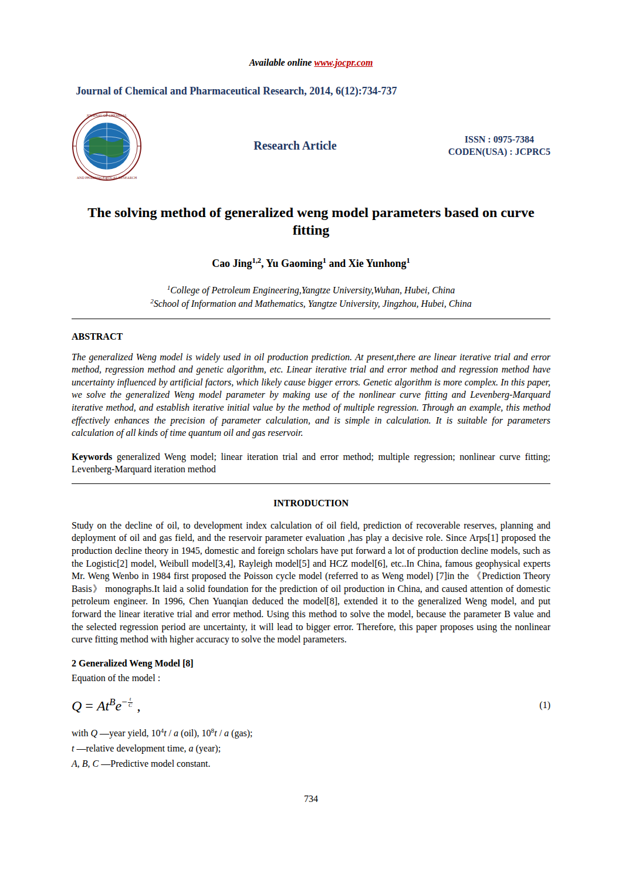Available online www.jocpr.com
Journal of Chemical and Pharmaceutical Research, 2014, 6(12):734-737
JOURNAL OF CHEMICAL AND PHARMACEUTICAL RESEARCH
Research Article
ISSN : 0975-7384
CODEN(USA) : JCPRC5
The solving method of generalized weng model parameters based on curve fitting
Cao Jing1,2, Yu Gaoming1 and Xie Yunhong1
1College of Petroleum Engineering,Yangtze University,Wuhan, Hubei, China
2School of Information and Mathematics, Yangtze University, Jingzhou, Hubei, China
ABSTRACT
The generalized Weng model is widely used in oil production prediction. At present,there are linear iterative trial and error method, regression method and genetic algorithm, etc. Linear iterative trial and error method and regression method have uncertainty influenced by artificial factors, which likely cause bigger errors. Genetic algorithm is more complex. In this paper, we solve the generalized Weng model parameter by making use of the nonlinear curve fitting and Levenberg-Marquard iterative method, and establish iterative initial value by the method of multiple regression. Through an example, this method effectively enhances the precision of parameter calculation, and is simple in calculation. It is suitable for parameters calculation of all kinds of time quantum oil and gas reservoir.
Keywords generalized Weng model; linear iteration trial and error method; multiple regression; nonlinear curve fitting; Levenberg-Marquard iteration method
INTRODUCTION
Study on the decline of oil, to development index calculation of oil field, prediction of recoverable reserves, planning and deployment of oil and gas field, and the reservoir parameter evaluation ,has play a decisive role. Since Arps[1] proposed the production decline theory in 1945, domestic and foreign scholars have put forward a lot of production decline models, such as the Logistic[2] model, Weibull model[3,4], Rayleigh model[5] and HCZ model[6], etc..In China, famous geophysical experts Mr. Weng Wenbo in 1984 first proposed the Poisson cycle model (referred to as Weng model) [7]in the 《Prediction Theory Basis》 monographs.It laid a solid foundation for the prediction of oil production in China, and caused attention of domestic petroleum engineer. In 1996, Chen Yuanqian deduced the model[8], extended it to the generalized Weng model, and put forward the linear iterative trial and error method. Using this method to solve the model, because the parameter B value and the selected regression period are uncertainty, it will lead to bigger error. Therefore, this paper proposes using the nonlinear curve fitting method with higher accuracy to solve the model parameters.
2 Generalized Weng Model [8]
Equation of the model :
Q = AtBe−tC ,
(1)
with Q —year yield, 104t / a (oil), 108t / a (gas);
t —relative development time, a (year);
A, B, C —Predictive model constant.
734